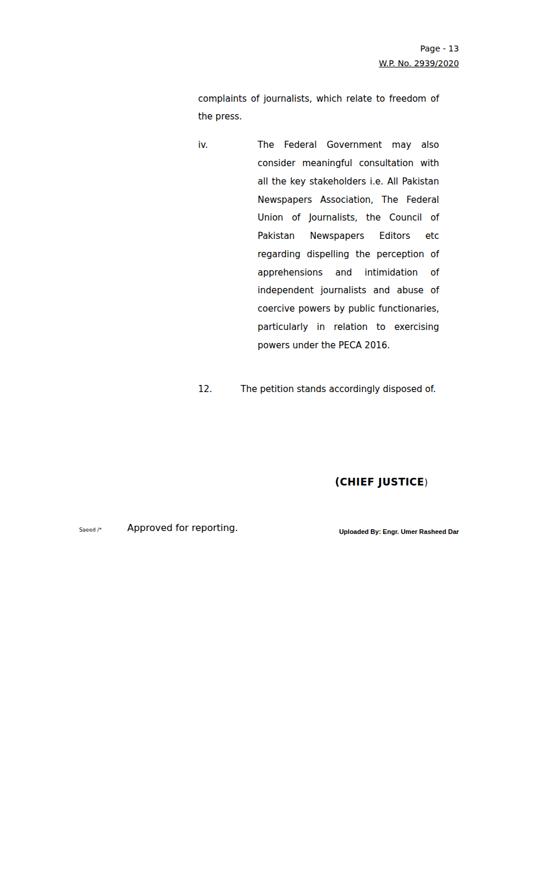Page - 13
W.P. No. 2939/2020
complaints of journalists, which relate to freedom of the press.
iv.
The Federal Government may also consider meaningful consultation with all the key stakeholders i.e. All Pakistan Newspapers Association, The Federal Union of Journalists, the Council of Pakistan Newspapers Editors etc regarding dispelling the perception of apprehensions and intimidation of independent journalists and abuse of coercive powers by public functionaries, particularly in relation to exercising powers under the PECA 2016.
12.
The petition stands accordingly disposed of.
(CHIEF JUSTICE)
Saeed /*
Approved for reporting.
Uploaded By: Engr. Umer Rasheed Dar